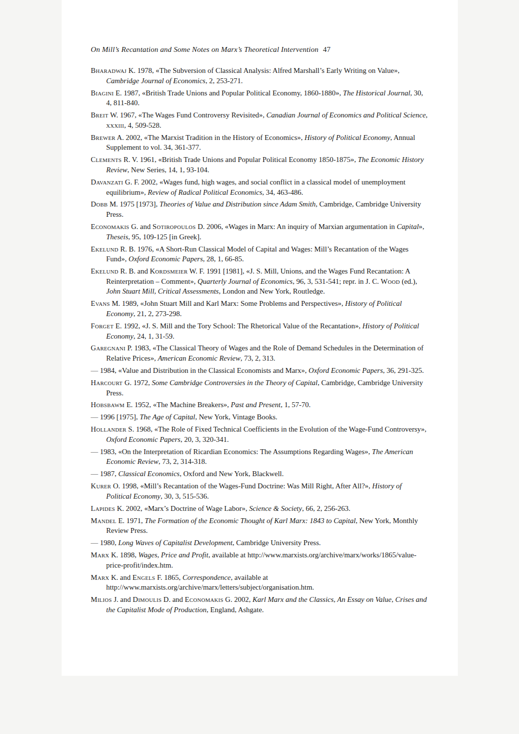On Mill’s Recantation and Some Notes on Marx’s Theoretical Intervention47
Bharadwaj K. 1978, «The Subversion of Classical Analysis: Alfred Marshall’s Early Writing on Value», Cambridge Journal of Economics, 2, 253-271.
Biagini E. 1987, «British Trade Unions and Popular Political Economy, 1860-1880», The Historical Journal, 30, 4, 811-840.
Breit W. 1967, «The Wages Fund Controversy Revisited», Canadian Journal of Economics and Political Science, xxxiii, 4, 509-528.
Brewer A. 2002, «The Marxist Tradition in the History of Economics», History of Political Economy, Annual Supplement to vol. 34, 361-377.
Clements R. V. 1961, «British Trade Unions and Popular Political Economy 1850-1875», The Economic History Review, New Series, 14, 1, 93-104.
Davanzati G. F. 2002, «Wages fund, high wages, and social conflict in a classical model of unemployment equilibrium», Review of Radical Political Economics, 34, 463-486.
Dobb M. 1975 [1973], Theories of Value and Distribution since Adam Smith, Cambridge, Cambridge University Press.
Economakis G. and Sotiropoulos D. 2006, «Wages in Marx: An inquiry of Marxian argumentation in Capital», Theseis, 95, 109-125 [in Greek].
Ekelund R. B. 1976, «A Short-Run Classical Model of Capital and Wages: Mill’s Recantation of the Wages Fund», Oxford Economic Papers, 28, 1, 66-85.
Ekelund R. B. and Kordsmeier W. F. 1991 [1981], «J. S. Mill, Unions, and the Wages Fund Recantation: A Reinterpretation – Comment», Quarterly Journal of Economics, 96, 3, 531-541; repr. in J. C. Wood (ed.), John Stuart Mill, Critical Assessments, London and New York, Routledge.
Evans M. 1989, «John Stuart Mill and Karl Marx: Some Problems and Perspectives», History of Political Economy, 21, 2, 273-298.
Forget E. 1992, «J. S. Mill and the Tory School: The Rhetorical Value of the Recantation», History of Political Economy, 24, 1, 31-59.
Garegnani P. 1983, «The Classical Theory of Wages and the Role of Demand Schedules in the Determination of Relative Prices», American Economic Review, 73, 2, 313.
— 1984, «Value and Distribution in the Classical Economists and Marx», Oxford Economic Papers, 36, 291-325.
Harcourt G. 1972, Some Cambridge Controversies in the Theory of Capital, Cambridge, Cambridge University Press.
Hobsbawm E. 1952, «The Machine Breakers», Past and Present, 1, 57-70.
— 1996 [1975], The Age of Capital, New York, Vintage Books.
Hollander S. 1968, «The Role of Fixed Technical Coefficients in the Evolution of the Wage-Fund Controversy», Oxford Economic Papers, 20, 3, 320-341.
— 1983, «On the Interpretation of Ricardian Economics: The Assumptions Regarding Wages», The American Economic Review, 73, 2, 314-318.
— 1987, Classical Economics, Oxford and New York, Blackwell.
Kurer O. 1998, «Mill’s Recantation of the Wages-Fund Doctrine: Was Mill Right, After All?», History of Political Economy, 30, 3, 515-536.
Lapides K. 2002, «Marx’s Doctrine of Wage Labor», Science & Society, 66, 2, 256-263.
Mandel E. 1971, The Formation of the Economic Thought of Karl Marx: 1843 to Capital, New York, Monthly Review Press.
— 1980, Long Waves of Capitalist Development, Cambridge University Press.
Marx K. 1898, Wages, Price and Profit, available at http://www.marxists.org/archive/marx/works/1865/value-price-profit/index.htm.
Marx K. and Engels F. 1865, Correspondence, available at http://www.marxists.org/archive/marx/letters/subject/organisation.htm.
Milios J. and Dimoulis D. and Economakis G. 2002, Karl Marx and the Classics, An Essay on Value, Crises and the Capitalist Mode of Production, England, Ashgate.